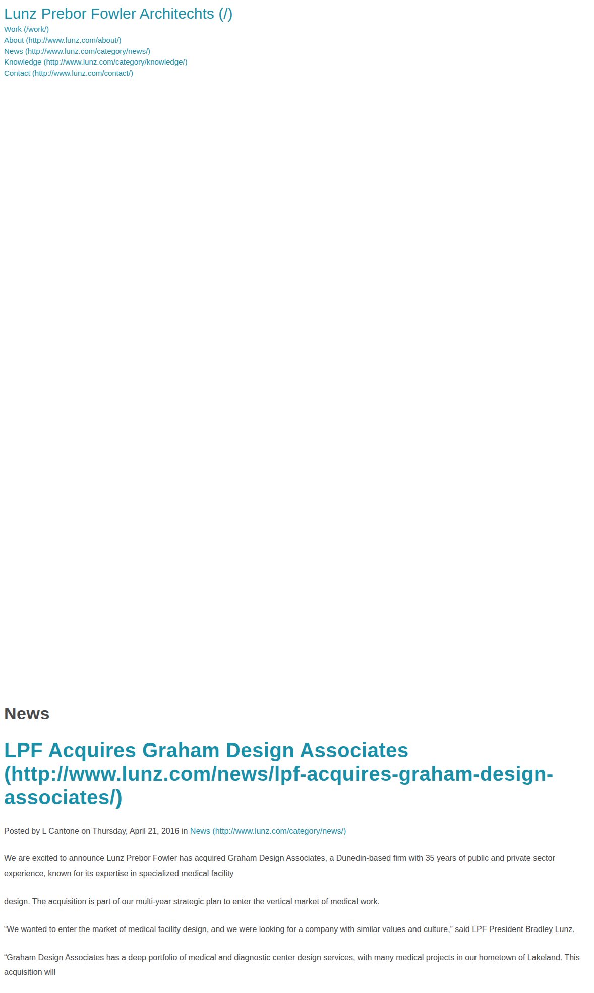Lunz Prebor Fowler Architechts (/)
Work (/work/)
About (http://www.lunz.com/about/)
News (http://www.lunz.com/category/news/)
Knowledge (http://www.lunz.com/category/knowledge/)
Contact (http://www.lunz.com/contact/)
News
LPF Acquires Graham Design Associates (http://www.lunz.com/news/lpf-acquires-graham-design-associates/)
Posted by L Cantone on Thursday, April 21, 2016 in News (http://www.lunz.com/category/news/)
We are excited to announce Lunz Prebor Fowler has acquired Graham Design Associates, a Dunedin-based firm with 35 years of public and private sector experience, known for its expertise in specialized medical facility
design. The acquisition is part of our multi-year strategic plan to enter the vertical market of medical work.
“We wanted to enter the market of medical facility design, and we were looking for a company with similar values and culture,” said LPF President Bradley Lunz.
“Graham Design Associates has a deep portfolio of medical and diagnostic center design services, with many medical projects in our hometown of Lakeland. This acquisition will